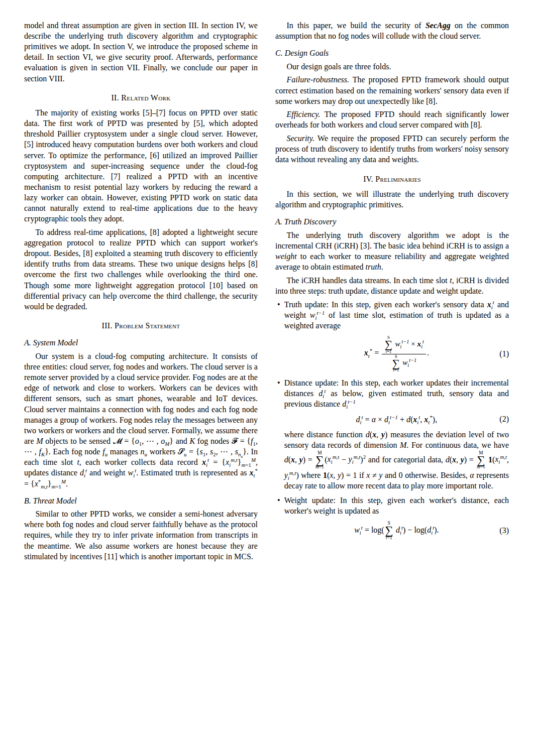model and threat assumption are given in section III. In section IV, we describe the underlying truth discovery algorithm and cryptographic primitives we adopt. In section V, we introduce the proposed scheme in detail. In section VI, we give security proof. Afterwards, performance evaluation is given in section VII. Finally, we conclude our paper in section VIII.
II. Related Work
The majority of existing works [5]–[7] focus on PPTD over static data. The first work of PPTD was presented by [5], which adopted threshold Paillier cryptosystem under a single cloud server. However, [5] introduced heavy computation burdens over both workers and cloud server. To optimize the performance, [6] utilized an improved Paillier cryptosystem and super-increasing sequence under the cloud-fog computing architecture. [7] realized a PPTD with an incentive mechanism to resist potential lazy workers by reducing the reward a lazy worker can obtain. However, existing PPTD work on static data cannot naturally extend to real-time applications due to the heavy cryptographic tools they adopt.
To address real-time applications, [8] adopted a lightweight secure aggregation protocol to realize PPTD which can support worker's dropout. Besides, [8] exploited a steaming truth discovery to efficiently identify truths from data streams. These two unique designs helps [8] overcome the first two challenges while overlooking the third one. Though some more lightweight aggregation protocol [10] based on differential privacy can help overcome the third challenge, the security would be degraded.
III. Problem Statement
A. System Model
Our system is a cloud-fog computing architecture. It consists of three entities: cloud server, fog nodes and workers. The cloud server is a remote server provided by a cloud service provider. Fog nodes are at the edge of network and close to workers. Workers can be devices with different sensors, such as smart phones, wearable and IoT devices. Cloud server maintains a connection with fog nodes and each fog node manages a group of workers. Fog nodes relay the messages between any two workers or workers and the cloud server. Formally, we assume there are M objects to be sensed 𝓜 = {o1, ⋯ , oM} and K fog nodes 𝓕 = {f1, ⋯ , fK}. Each fog node fu manages nu workers 𝓢u = {s1, s2, ⋯ , snu}. In each time slot t, each worker collects data record xit = {xim,t}m=1M, updates distance dit and weight wit. Estimated truth is represented as xt* = {x*m,t}m=1M.
B. Threat Model
Similar to other PPTD works, we consider a semi-honest adversary where both fog nodes and cloud server faithfully behave as the protocol requires, while they try to infer private information from transcripts in the meantime. We also assume workers are honest because they are stimulated by incentives [11] which is another important topic in MCS.
In this paper, we build the security of SecAgg on the common assumption that no fog nodes will collude with the cloud server.
C. Design Goals
Our design goals are three folds.
Failure-robustness. The proposed FPTD framework should output correct estimation based on the remaining workers' sensory data even if some workers may drop out unexpectedly like [8].
Efficiency. The proposed FPTD should reach significantly lower overheads for both workers and cloud server compared with [8].
Security. We require the proposed FPTD can securely perform the process of truth discovery to identify truths from workers' noisy sensory data without revealing any data and weights.
IV. Preliminaries
In this section, we will illustrate the underlying truth discovery algorithm and cryptographic primitives.
A. Truth Discovery
The underlying truth discovery algorithm we adopt is the incremental CRH (iCRH) [3]. The basic idea behind iCRH is to assign a weight to each worker to measure reliability and aggregate weighted average to obtain estimated truth.
The iCRH handles data streams. In each time slot t, iCRH is divided into three steps: truth update, distance update and weight update.
Truth update: In this step, given each worker's sensory data xit and weight wit−1 of last time slot, estimation of truth is updated as a weighted average xt* = S∑i=1 wit−1 × xit S∑i=1 wit−1 . (1)
Distance update: In this step, each worker updates their incremental distances dit as below, given estimated truth, sensory data and previous distance dit−1 dit = α × dit−1 + d(xit, xt*), (2) where distance function d(x, y) measures the deviation level of two sensory data records of dimension M. For continuous data, we have d(x, y) = M∑m=1(xim,t − yim,t)2 and for categorial data, d(x, y) = M∑m=1 1(xim,t, yim,t) where 1(x, y) = 1 if x ≠ y and 0 otherwise. Besides, α represents decay rate to allow more recent data to play more important role.
Weight update: In this step, given each worker's distance, each worker's weight is updated as wit = log(S∑i=1 dit) − log(dit). (3)